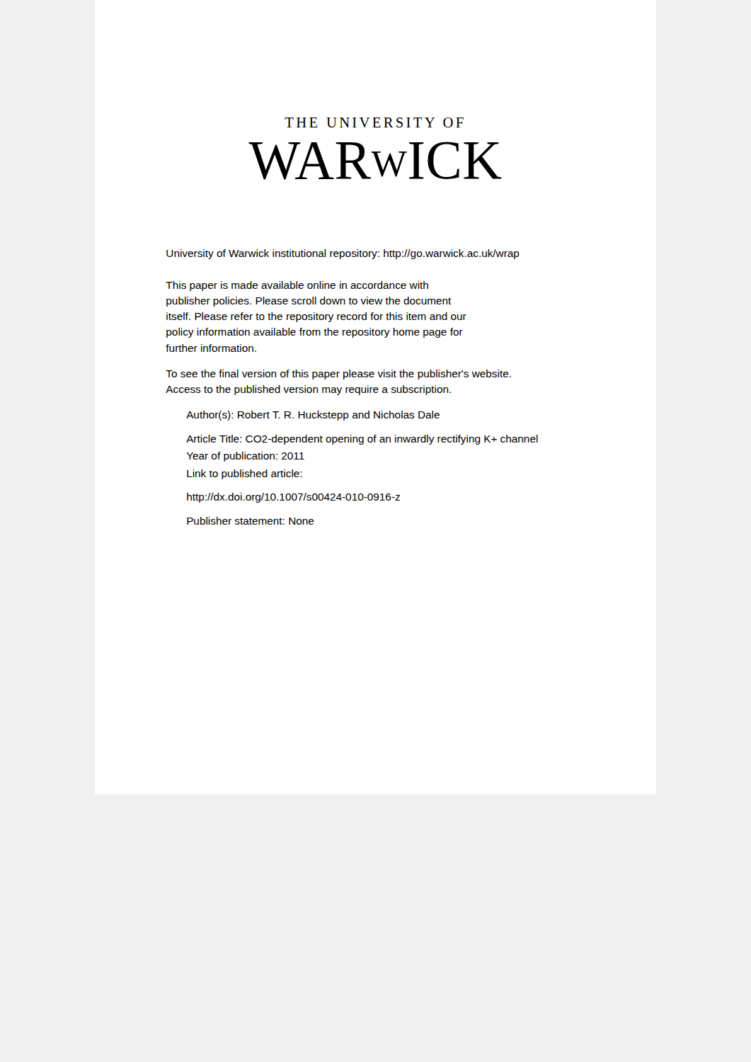The University of
WARWICK
University of Warwick institutional repository: http://go.warwick.ac.uk/wrap
This paper is made available online in accordance with
publisher policies. Please scroll down to view the document
itself. Please refer to the repository record for this item and our
policy information available from the repository home page for
further information.
To see the final version of this paper please visit the publisher's website.
Access to the published version may require a subscription.
Author(s): Robert T. R. Huckstepp and Nicholas Dale
Article Title: CO2-dependent opening of an inwardly rectifying K+ channel
Year of publication: 2011
Link to published article:
http://dx.doi.org/10.1007/s00424-010-0916-z
Publisher statement: None